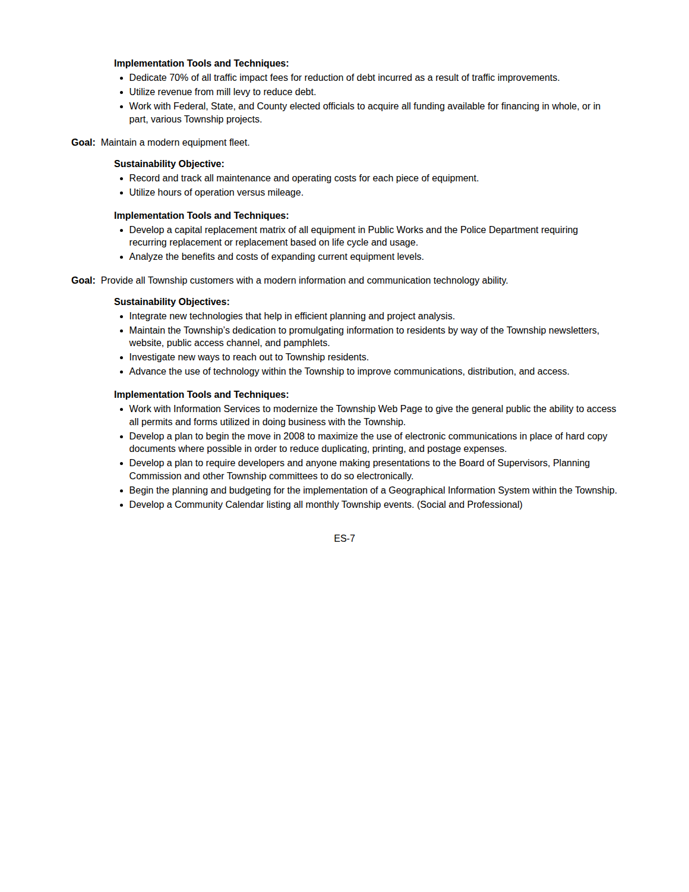Implementation Tools and Techniques:
Dedicate 70% of all traffic impact fees for reduction of debt incurred as a result of traffic improvements.
Utilize revenue from mill levy to reduce debt.
Work with Federal, State, and County elected officials to acquire all funding available for financing in whole, or in part, various Township projects.
Goal: Maintain a modern equipment fleet.
Sustainability Objective:
Record and track all maintenance and operating costs for each piece of equipment.
Utilize hours of operation versus mileage.
Implementation Tools and Techniques:
Develop a capital replacement matrix of all equipment in Public Works and the Police Department requiring recurring replacement or replacement based on life cycle and usage.
Analyze the benefits and costs of expanding current equipment levels.
Goal: Provide all Township customers with a modern information and communication technology ability.
Sustainability Objectives:
Integrate new technologies that help in efficient planning and project analysis.
Maintain the Township’s dedication to promulgating information to residents by way of the Township newsletters, website, public access channel, and pamphlets.
Investigate new ways to reach out to Township residents.
Advance the use of technology within the Township to improve communications, distribution, and access.
Implementation Tools and Techniques:
Work with Information Services to modernize the Township Web Page to give the general public the ability to access all permits and forms utilized in doing business with the Township.
Develop a plan to begin the move in 2008 to maximize the use of electronic communications in place of hard copy documents where possible in order to reduce duplicating, printing, and postage expenses.
Develop a plan to require developers and anyone making presentations to the Board of Supervisors, Planning Commission and other Township committees to do so electronically.
Begin the planning and budgeting for the implementation of a Geographical Information System within the Township.
Develop a Community Calendar listing all monthly Township events. (Social and Professional)
ES-7